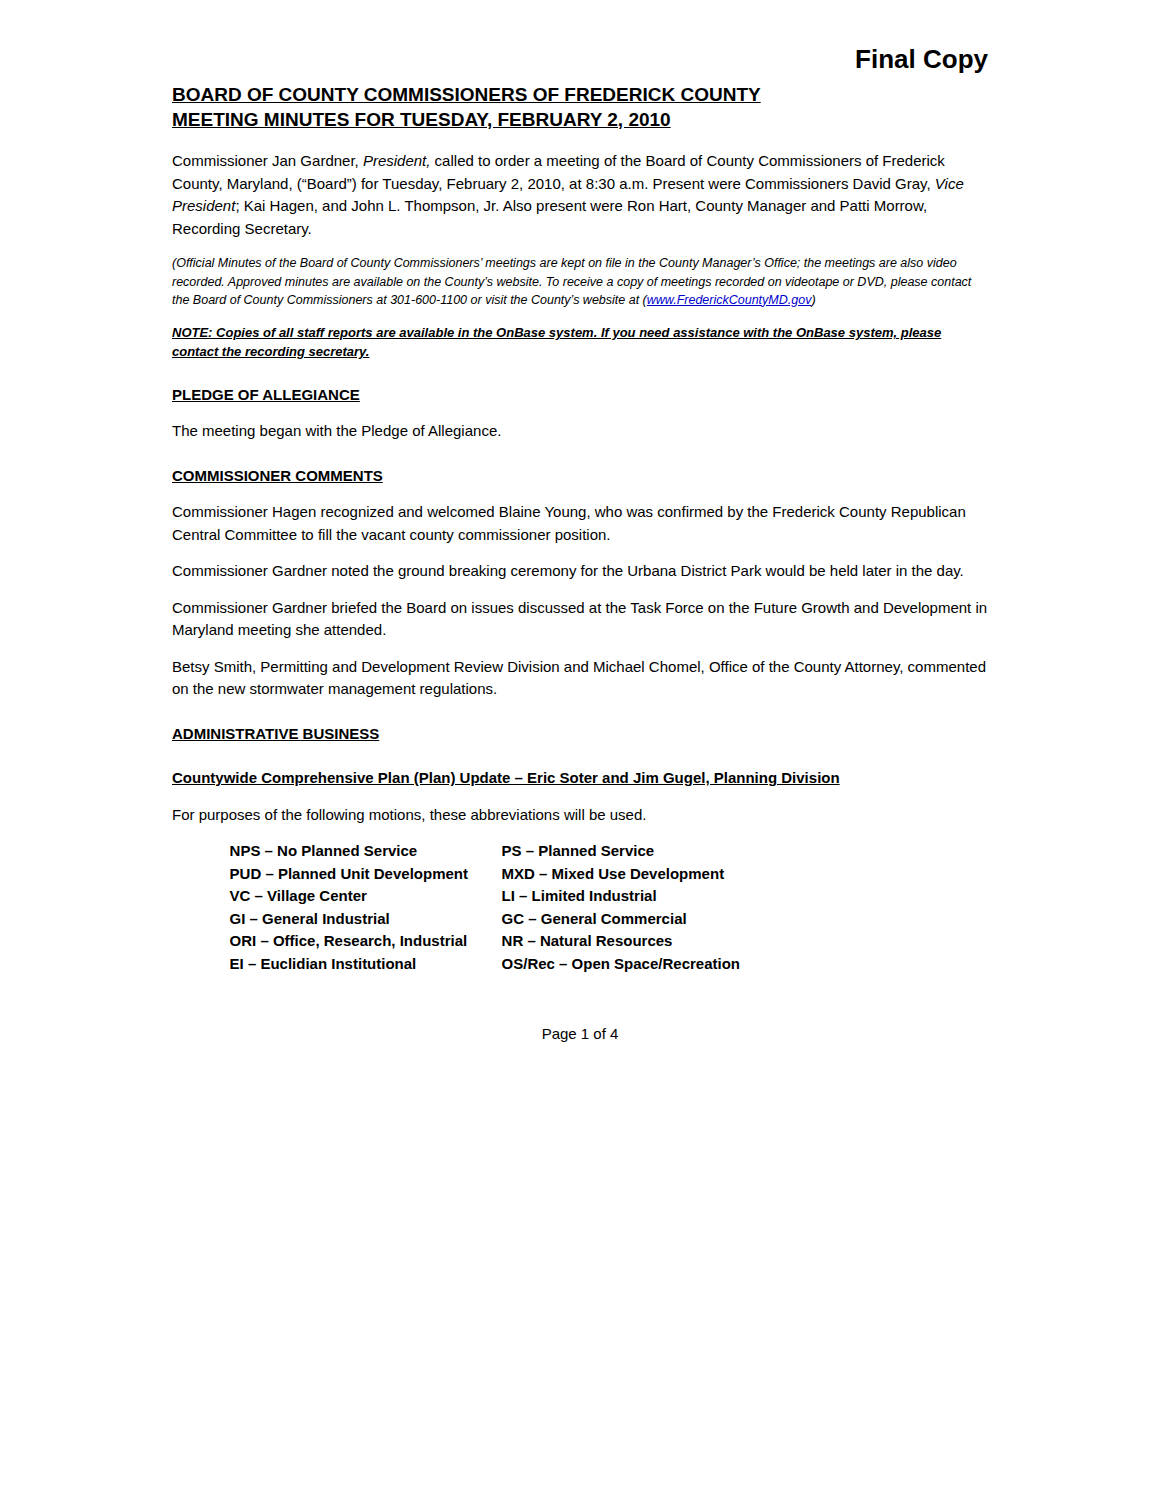Final Copy
BOARD OF COUNTY COMMISSIONERS OF FREDERICK COUNTY
MEETING MINUTES FOR TUESDAY, FEBRUARY 2, 2010
Commissioner Jan Gardner, President, called to order a meeting of the Board of County Commissioners of Frederick County, Maryland, (“Board”) for Tuesday, February 2, 2010, at 8:30 a.m. Present were Commissioners David Gray, Vice President; Kai Hagen, and John L. Thompson, Jr. Also present were Ron Hart, County Manager and Patti Morrow, Recording Secretary.
(Official Minutes of the Board of County Commissioners’ meetings are kept on file in the County Manager’s Office; the meetings are also video recorded. Approved minutes are available on the County’s website. To receive a copy of meetings recorded on videotape or DVD, please contact the Board of County Commissioners at 301-600-1100 or visit the County’s website at (www.FrederickCountyMD.gov)
NOTE: Copies of all staff reports are available in the OnBase system. If you need assistance with the OnBase system, please contact the recording secretary.
PLEDGE OF ALLEGIANCE
The meeting began with the Pledge of Allegiance.
COMMISSIONER COMMENTS
Commissioner Hagen recognized and welcomed Blaine Young, who was confirmed by the Frederick County Republican Central Committee to fill the vacant county commissioner position.
Commissioner Gardner noted the ground breaking ceremony for the Urbana District Park would be held later in the day.
Commissioner Gardner briefed the Board on issues discussed at the Task Force on the Future Growth and Development in Maryland meeting she attended.
Betsy Smith, Permitting and Development Review Division and Michael Chomel, Office of the County Attorney, commented on the new stormwater management regulations.
ADMINISTRATIVE BUSINESS
Countywide Comprehensive Plan (Plan) Update – Eric Soter and Jim Gugel, Planning Division
For purposes of the following motions, these abbreviations will be used.
| NPS – No Planned Service | PS – Planned Service |
| PUD – Planned Unit Development | MXD – Mixed Use Development |
| VC – Village Center | LI – Limited Industrial |
| GI – General Industrial | GC – General Commercial |
| ORI – Office, Research, Industrial | NR – Natural Resources |
| EI – Euclidian Institutional | OS/Rec – Open Space/Recreation |
Page 1 of 4